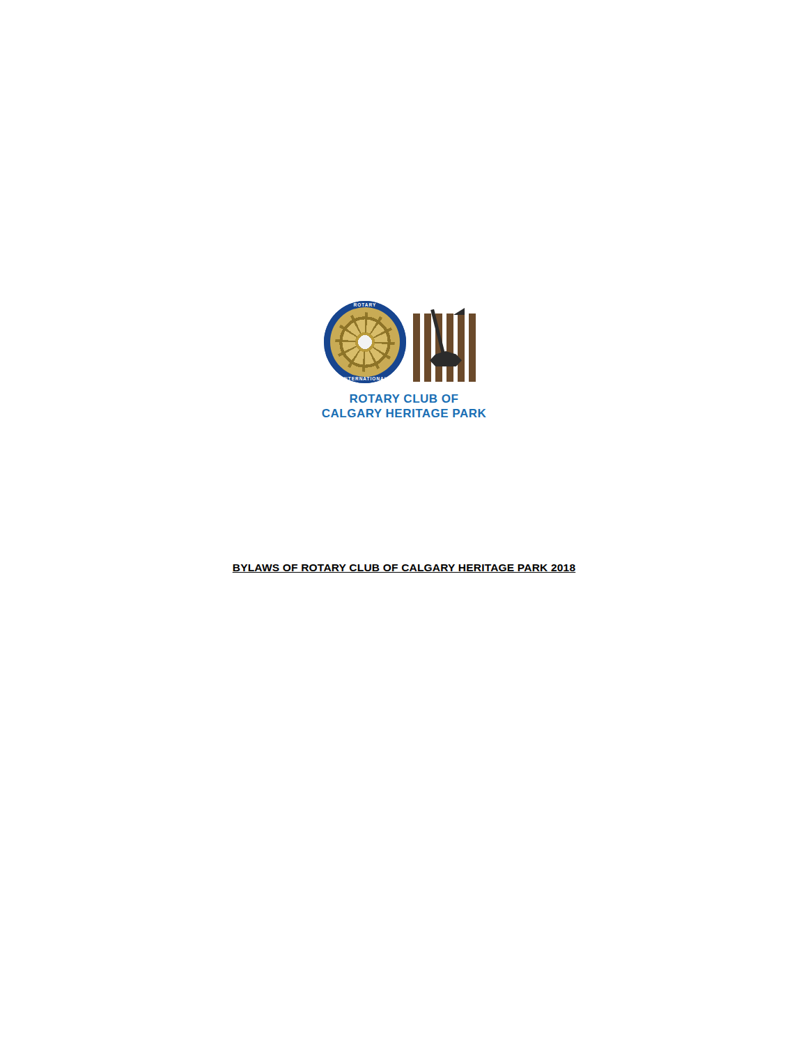ROTARY INTERNATIONAL
ROTARY CLUB OF
CALGARY HERITAGE PARK
BYLAWS OF ROTARY CLUB OF CALGARY HERITAGE PARK 2018